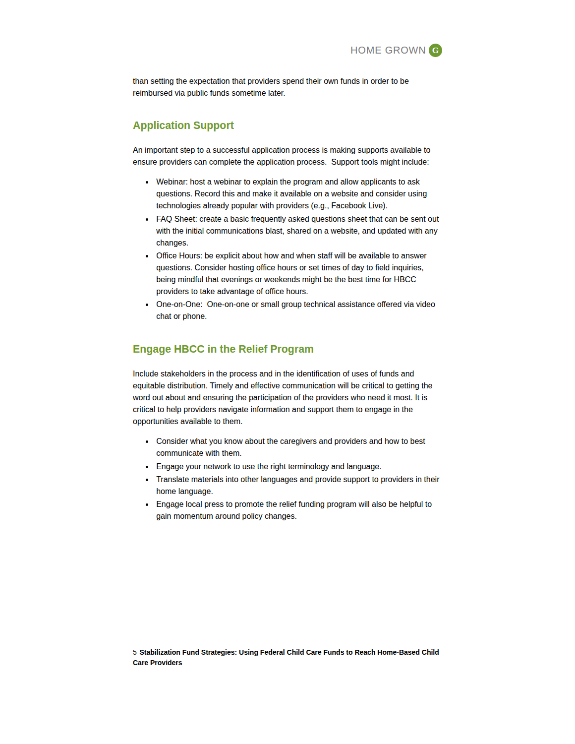HOME GROWN G
than setting the expectation that providers spend their own funds in order to be reimbursed via public funds sometime later.
Application Support
An important step to a successful application process is making supports available to ensure providers can complete the application process. Support tools might include:
Webinar: host a webinar to explain the program and allow applicants to ask questions. Record this and make it available on a website and consider using technologies already popular with providers (e.g., Facebook Live).
FAQ Sheet: create a basic frequently asked questions sheet that can be sent out with the initial communications blast, shared on a website, and updated with any changes.
Office Hours: be explicit about how and when staff will be available to answer questions. Consider hosting office hours or set times of day to field inquiries, being mindful that evenings or weekends might be the best time for HBCC providers to take advantage of office hours.
One-on-One: One-on-one or small group technical assistance offered via video chat or phone.
Engage HBCC in the Relief Program
Include stakeholders in the process and in the identification of uses of funds and equitable distribution. Timely and effective communication will be critical to getting the word out about and ensuring the participation of the providers who need it most. It is critical to help providers navigate information and support them to engage in the opportunities available to them.
Consider what you know about the caregivers and providers and how to best communicate with them.
Engage your network to use the right terminology and language.
Translate materials into other languages and provide support to providers in their home language.
Engage local press to promote the relief funding program will also be helpful to gain momentum around policy changes.
5 Stabilization Fund Strategies: Using Federal Child Care Funds to Reach Home-Based Child Care Providers